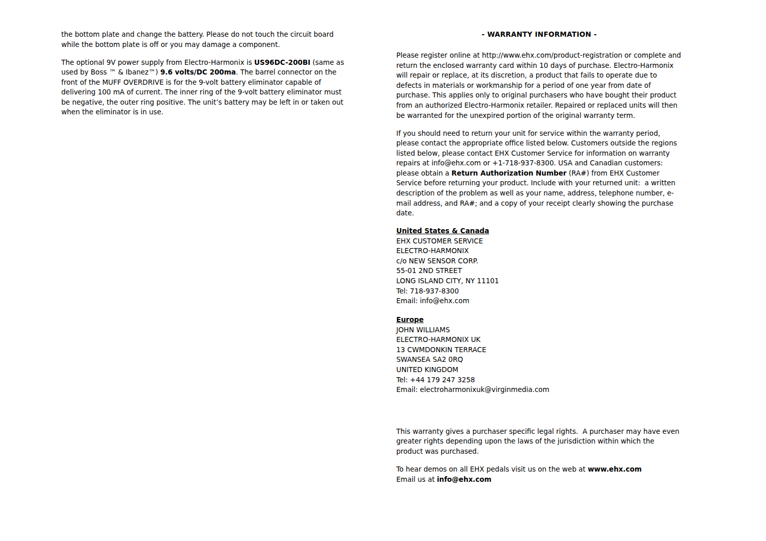the bottom plate and change the battery. Please do not touch the circuit board while the bottom plate is off or you may damage a component.
The optional 9V power supply from Electro-Harmonix is US96DC-200BI (same as used by Boss ™ & Ibanez™) 9.6 volts/DC 200ma. The barrel connector on the front of the MUFF OVERDRIVE is for the 9-volt battery eliminator capable of delivering 100 mA of current. The inner ring of the 9-volt battery eliminator must be negative, the outer ring positive. The unit’s battery may be left in or taken out when the eliminator is in use.
- WARRANTY INFORMATION -
Please register online at http://www.ehx.com/product-registration or complete and return the enclosed warranty card within 10 days of purchase. Electro-Harmonix will repair or replace, at its discretion, a product that fails to operate due to defects in materials or workmanship for a period of one year from date of purchase. This applies only to original purchasers who have bought their product from an authorized Electro-Harmonix retailer. Repaired or replaced units will then be warranted for the unexpired portion of the original warranty term.
If you should need to return your unit for service within the warranty period, please contact the appropriate office listed below. Customers outside the regions listed below, please contact EHX Customer Service for information on warranty repairs at info@ehx.com or +1-718-937-8300. USA and Canadian customers: please obtain a Return Authorization Number (RA#) from EHX Customer Service before returning your product. Include with your returned unit: a written description of the problem as well as your name, address, telephone number, e-mail address, and RA#; and a copy of your receipt clearly showing the purchase date.
United States & Canada
EHX CUSTOMER SERVICE
ELECTRO-HARMONIX
c/o NEW SENSOR CORP.
55-01 2ND STREET
LONG ISLAND CITY, NY 11101
Tel: 718-937-8300
Email: info@ehx.com
Europe
JOHN WILLIAMS
ELECTRO-HARMONIX UK
13 CWMDONKIN TERRACE
SWANSEA SA2 0RQ
UNITED KINGDOM
Tel: +44 179 247 3258
Email: electroharmonixuk@virginmedia.com
This warranty gives a purchaser specific legal rights. A purchaser may have even greater rights depending upon the laws of the jurisdiction within which the product was purchased.
To hear demos on all EHX pedals visit us on the web at www.ehx.com
Email us at info@ehx.com